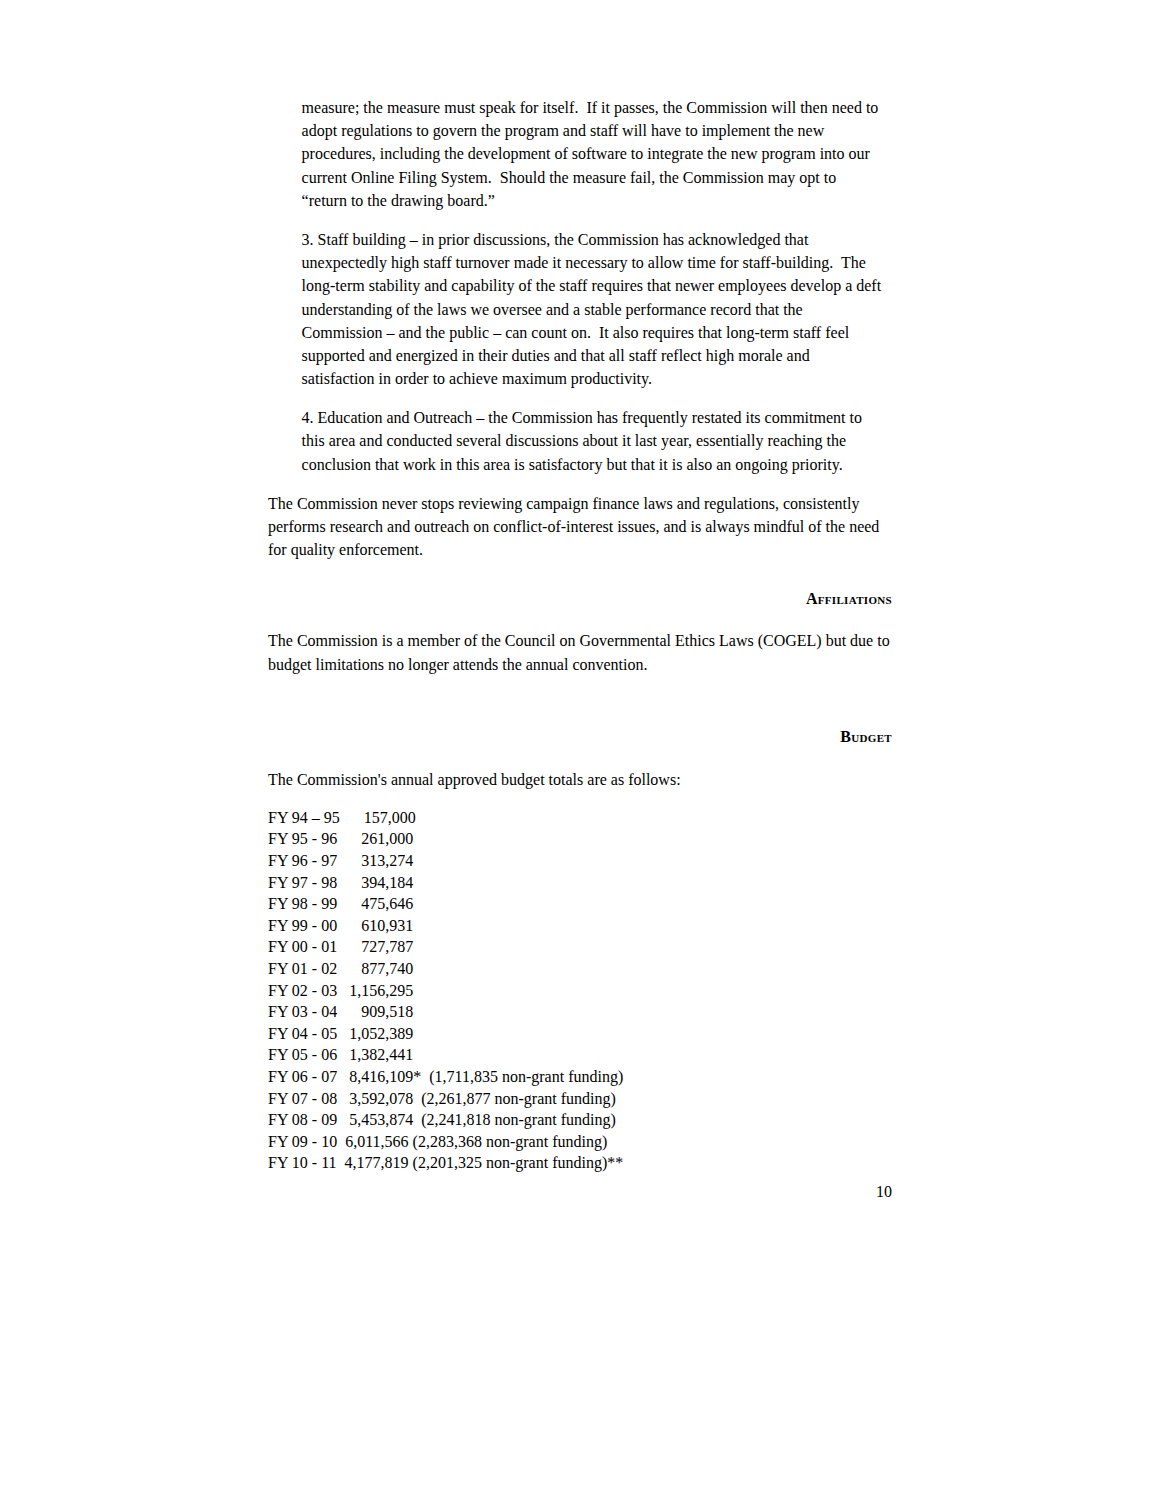measure; the measure must speak for itself. If it passes, the Commission will then need to adopt regulations to govern the program and staff will have to implement the new procedures, including the development of software to integrate the new program into our current Online Filing System. Should the measure fail, the Commission may opt to “return to the drawing board.”
3. Staff building – in prior discussions, the Commission has acknowledged that unexpectedly high staff turnover made it necessary to allow time for staff-building. The long-term stability and capability of the staff requires that newer employees develop a deft understanding of the laws we oversee and a stable performance record that the Commission – and the public – can count on. It also requires that long-term staff feel supported and energized in their duties and that all staff reflect high morale and satisfaction in order to achieve maximum productivity.
4. Education and Outreach – the Commission has frequently restated its commitment to this area and conducted several discussions about it last year, essentially reaching the conclusion that work in this area is satisfactory but that it is also an ongoing priority.
The Commission never stops reviewing campaign finance laws and regulations, consistently performs research and outreach on conflict-of-interest issues, and is always mindful of the need for quality enforcement.
Affiliations
The Commission is a member of the Council on Governmental Ethics Laws (COGEL) but due to budget limitations no longer attends the annual convention.
Budget
The Commission's annual approved budget totals are as follows:
FY 94 – 95 157,000
FY 95 - 96 261,000
FY 96 - 97 313,274
FY 97 - 98 394,184
FY 98 - 99 475,646
FY 99 - 00 610,931
FY 00 - 01 727,787
FY 01 - 02 877,740
FY 02 - 03 1,156,295
FY 03 - 04 909,518
FY 04 - 05 1,052,389
FY 05 - 06 1,382,441
FY 06 - 07 8,416,109* (1,711,835 non-grant funding)
FY 07 - 08 3,592,078 (2,261,877 non-grant funding)
FY 08 - 09 5,453,874 (2,241,818 non-grant funding)
FY 09 - 10 6,011,566 (2,283,368 non-grant funding)
FY 10 - 11 4,177,819 (2,201,325 non-grant funding)**
10